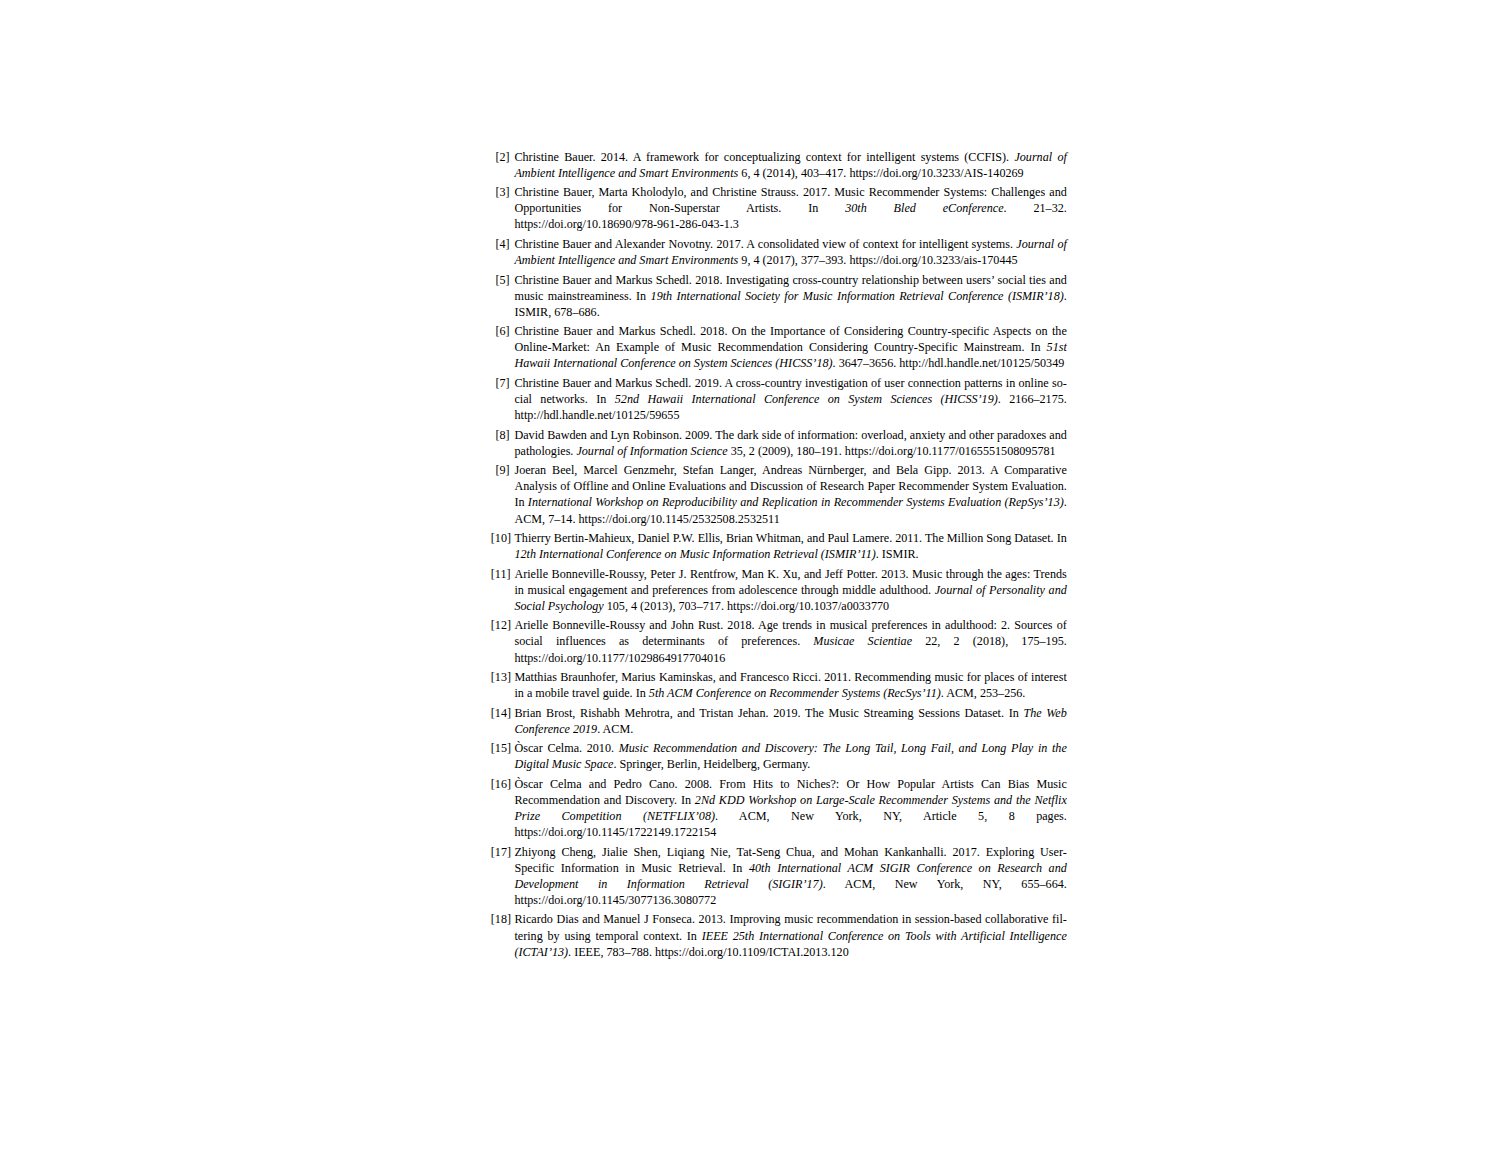[2] Christine Bauer. 2014. A framework for conceptualizing context for intelligent systems (CCFIS). Journal of Ambient Intelligence and Smart Environments 6, 4 (2014), 403–417. https://doi.org/10.3233/AIS-140269
[3] Christine Bauer, Marta Kholodylo, and Christine Strauss. 2017. Music Recommender Systems: Challenges and Opportunities for Non-Superstar Artists. In 30th Bled eConference. 21–32. https://doi.org/10.18690/978-961-286-043-1.3
[4] Christine Bauer and Alexander Novotny. 2017. A consolidated view of context for intelligent systems. Journal of Ambient Intelligence and Smart Environments 9, 4 (2017), 377–393. https://doi.org/10.3233/ais-170445
[5] Christine Bauer and Markus Schedl. 2018. Investigating cross-country relationship between users’ social ties and music mainstreaminess. In 19th International Society for Music Information Retrieval Conference (ISMIR’18). ISMIR, 678–686.
[6] Christine Bauer and Markus Schedl. 2018. On the Importance of Considering Country-specific Aspects on the Online-Market: An Example of Music Recommendation Considering Country-Specific Mainstream. In 51st Hawaii International Conference on System Sciences (HICSS’18). 3647–3656. http://hdl.handle.net/10125/50349
[7] Christine Bauer and Markus Schedl. 2019. A cross-country investigation of user connection patterns in online social networks. In 52nd Hawaii International Conference on System Sciences (HICSS’19). 2166–2175. http://hdl.handle.net/10125/59655
[8] David Bawden and Lyn Robinson. 2009. The dark side of information: overload, anxiety and other paradoxes and pathologies. Journal of Information Science 35, 2 (2009), 180–191. https://doi.org/10.1177/0165551508095781
[9] Joeran Beel, Marcel Genzmehr, Stefan Langer, Andreas Nürnberger, and Bela Gipp. 2013. A Comparative Analysis of Offline and Online Evaluations and Discussion of Research Paper Recommender System Evaluation. In International Workshop on Reproducibility and Replication in Recommender Systems Evaluation (RepSys’13). ACM, 7–14. https://doi.org/10.1145/2532508.2532511
[10] Thierry Bertin-Mahieux, Daniel P.W. Ellis, Brian Whitman, and Paul Lamere. 2011. The Million Song Dataset. In 12th International Conference on Music Information Retrieval (ISMIR’11). ISMIR.
[11] Arielle Bonneville-Roussy, Peter J. Rentfrow, Man K. Xu, and Jeff Potter. 2013. Music through the ages: Trends in musical engagement and preferences from adolescence through middle adulthood. Journal of Personality and Social Psychology 105, 4 (2013), 703–717. https://doi.org/10.1037/a0033770
[12] Arielle Bonneville-Roussy and John Rust. 2018. Age trends in musical preferences in adulthood: 2. Sources of social influences as determinants of preferences. Musicae Scientiae 22, 2 (2018), 175–195. https://doi.org/10.1177/1029864917704016
[13] Matthias Braunhofer, Marius Kaminskas, and Francesco Ricci. 2011. Recommending music for places of interest in a mobile travel guide. In 5th ACM Conference on Recommender Systems (RecSys’11). ACM, 253–256.
[14] Brian Brost, Rishabh Mehrotra, and Tristan Jehan. 2019. The Music Streaming Sessions Dataset. In The Web Conference 2019. ACM.
[15] Òscar Celma. 2010. Music Recommendation and Discovery: The Long Tail, Long Fail, and Long Play in the Digital Music Space. Springer, Berlin, Heidelberg, Germany.
[16] Òscar Celma and Pedro Cano. 2008. From Hits to Niches?: Or How Popular Artists Can Bias Music Recommendation and Discovery. In 2Nd KDD Workshop on Large-Scale Recommender Systems and the Netflix Prize Competition (NETFLIX’08). ACM, New York, NY, Article 5, 8 pages. https://doi.org/10.1145/1722149.1722154
[17] Zhiyong Cheng, Jialie Shen, Liqiang Nie, Tat-Seng Chua, and Mohan Kankanhalli. 2017. Exploring User-Specific Information in Music Retrieval. In 40th International ACM SIGIR Conference on Research and Development in Information Retrieval (SIGIR’17). ACM, New York, NY, 655–664. https://doi.org/10.1145/3077136.3080772
[18] Ricardo Dias and Manuel J Fonseca. 2013. Improving music recommendation in session-based collaborative filtering by using temporal context. In IEEE 25th International Conference on Tools with Artificial Intelligence (ICTAI’13). IEEE, 783–788. https://doi.org/10.1109/ICTAI.2013.120